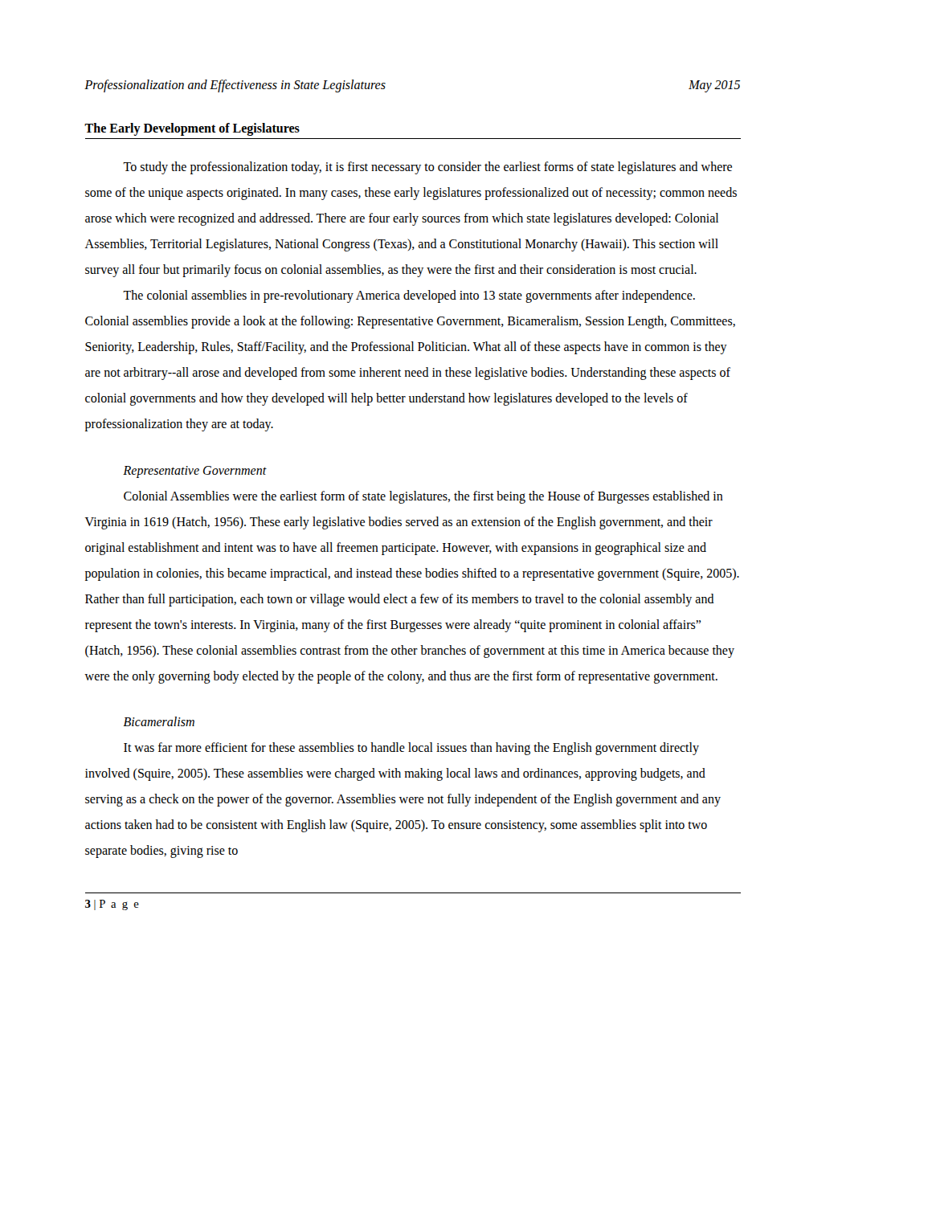Professionalization and Effectiveness in State Legislatures
May 2015
The Early Development of Legislatures
To study the professionalization today, it is first necessary to consider the earliest forms of state legislatures and where some of the unique aspects originated. In many cases, these early legislatures professionalized out of necessity; common needs arose which were recognized and addressed. There are four early sources from which state legislatures developed: Colonial Assemblies, Territorial Legislatures, National Congress (Texas), and a Constitutional Monarchy (Hawaii). This section will survey all four but primarily focus on colonial assemblies, as they were the first and their consideration is most crucial.
The colonial assemblies in pre-revolutionary America developed into 13 state governments after independence. Colonial assemblies provide a look at the following: Representative Government, Bicameralism, Session Length, Committees, Seniority, Leadership, Rules, Staff/Facility, and the Professional Politician. What all of these aspects have in common is they are not arbitrary--all arose and developed from some inherent need in these legislative bodies. Understanding these aspects of colonial governments and how they developed will help better understand how legislatures developed to the levels of professionalization they are at today.
Representative Government
Colonial Assemblies were the earliest form of state legislatures, the first being the House of Burgesses established in Virginia in 1619 (Hatch, 1956). These early legislative bodies served as an extension of the English government, and their original establishment and intent was to have all freemen participate. However, with expansions in geographical size and population in colonies, this became impractical, and instead these bodies shifted to a representative government (Squire, 2005). Rather than full participation, each town or village would elect a few of its members to travel to the colonial assembly and represent the town's interests. In Virginia, many of the first Burgesses were already “quite prominent in colonial affairs” (Hatch, 1956). These colonial assemblies contrast from the other branches of government at this time in America because they were the only governing body elected by the people of the colony, and thus are the first form of representative government.
Bicameralism
It was far more efficient for these assemblies to handle local issues than having the English government directly involved (Squire, 2005). These assemblies were charged with making local laws and ordinances, approving budgets, and serving as a check on the power of the governor. Assemblies were not fully independent of the English government and any actions taken had to be consistent with English law (Squire, 2005). To ensure consistency, some assemblies split into two separate bodies, giving rise to
3 | P a g e